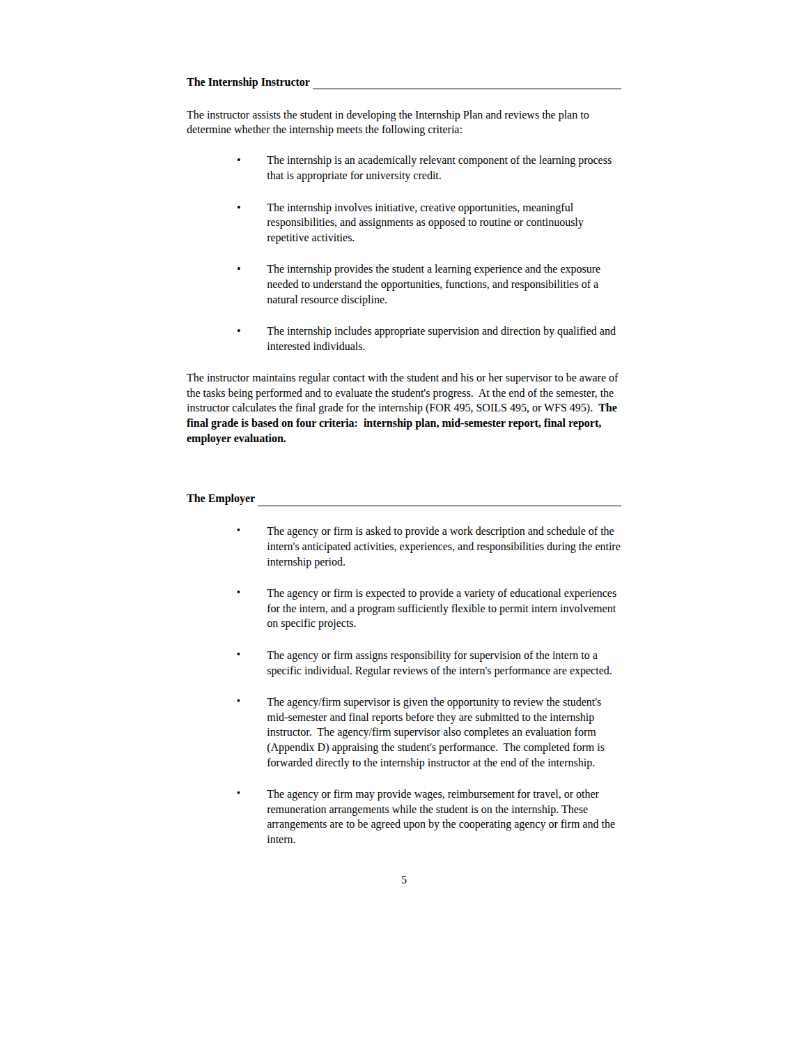The Internship Instructor
The instructor assists the student in developing the Internship Plan and reviews the plan to determine whether the internship meets the following criteria:
The internship is an academically relevant component of the learning process that is appropriate for university credit.
The internship involves initiative, creative opportunities, meaningful responsibilities, and assignments as opposed to routine or continuously repetitive activities.
The internship provides the student a learning experience and the exposure needed to understand the opportunities, functions, and responsibilities of a natural resource discipline.
The internship includes appropriate supervision and direction by qualified and interested individuals.
The instructor maintains regular contact with the student and his or her supervisor to be aware of the tasks being performed and to evaluate the student's progress. At the end of the semester, the instructor calculates the final grade for the internship (FOR 495, SOILS 495, or WFS 495). The final grade is based on four criteria: internship plan, mid-semester report, final report, employer evaluation.
The Employer
The agency or firm is asked to provide a work description and schedule of the intern's anticipated activities, experiences, and responsibilities during the entire internship period.
The agency or firm is expected to provide a variety of educational experiences for the intern, and a program sufficiently flexible to permit intern involvement on specific projects.
The agency or firm assigns responsibility for supervision of the intern to a specific individual. Regular reviews of the intern's performance are expected.
The agency/firm supervisor is given the opportunity to review the student's mid-semester and final reports before they are submitted to the internship instructor. The agency/firm supervisor also completes an evaluation form (Appendix D) appraising the student's performance. The completed form is forwarded directly to the internship instructor at the end of the internship.
The agency or firm may provide wages, reimbursement for travel, or other remuneration arrangements while the student is on the internship. These arrangements are to be agreed upon by the cooperating agency or firm and the intern.
5